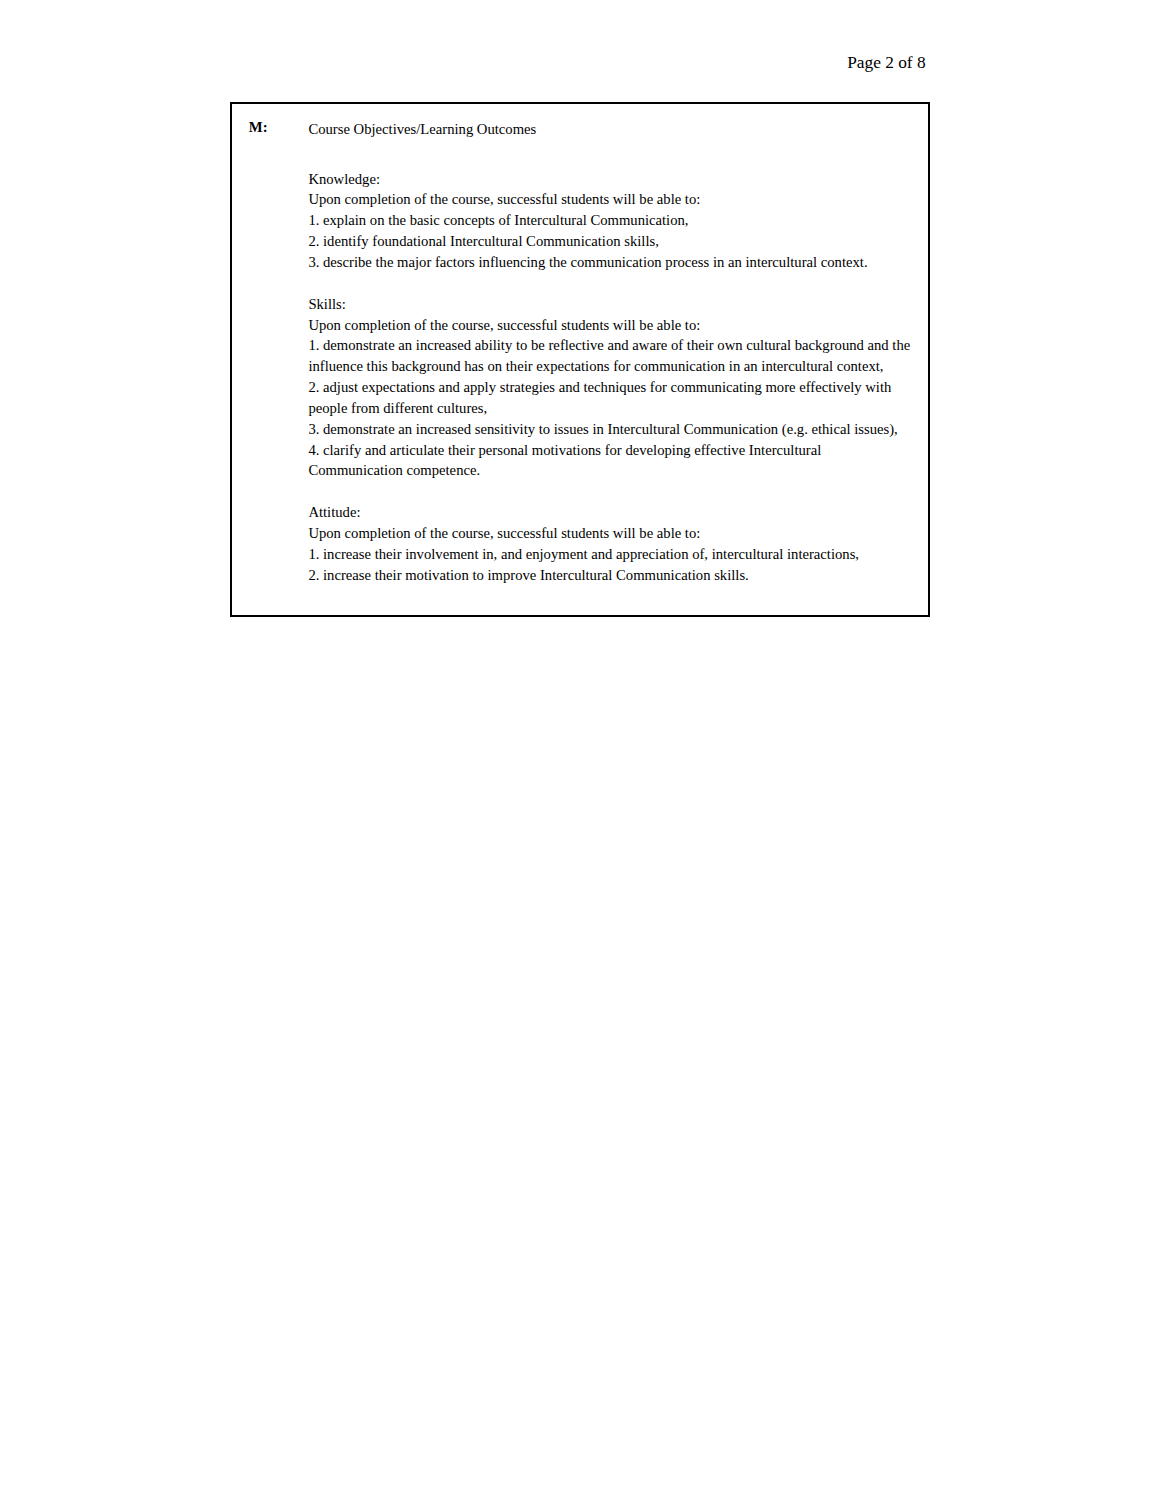Page 2 of 8
| M: | Course Objectives/Learning Outcomes Knowledge: Upon completion of the course, successful students will be able to: 1. explain on the basic concepts of Intercultural Communication, 2. identify foundational Intercultural Communication skills, 3. describe the major factors influencing the communication process in an intercultural context. Skills: Upon completion of the course, successful students will be able to: 1. demonstrate an increased ability to be reflective and aware of their own cultural background and the influence this background has on their expectations for communication in an intercultural context, 2. adjust expectations and apply strategies and techniques for communicating more effectively with people from different cultures, 3. demonstrate an increased sensitivity to issues in Intercultural Communication (e.g. ethical issues), 4. clarify and articulate their personal motivations for developing effective Intercultural Communication competence. Attitude: Upon completion of the course, successful students will be able to: 1. increase their involvement in, and enjoyment and appreciation of, intercultural interactions, 2. increase their motivation to improve Intercultural Communication skills. |